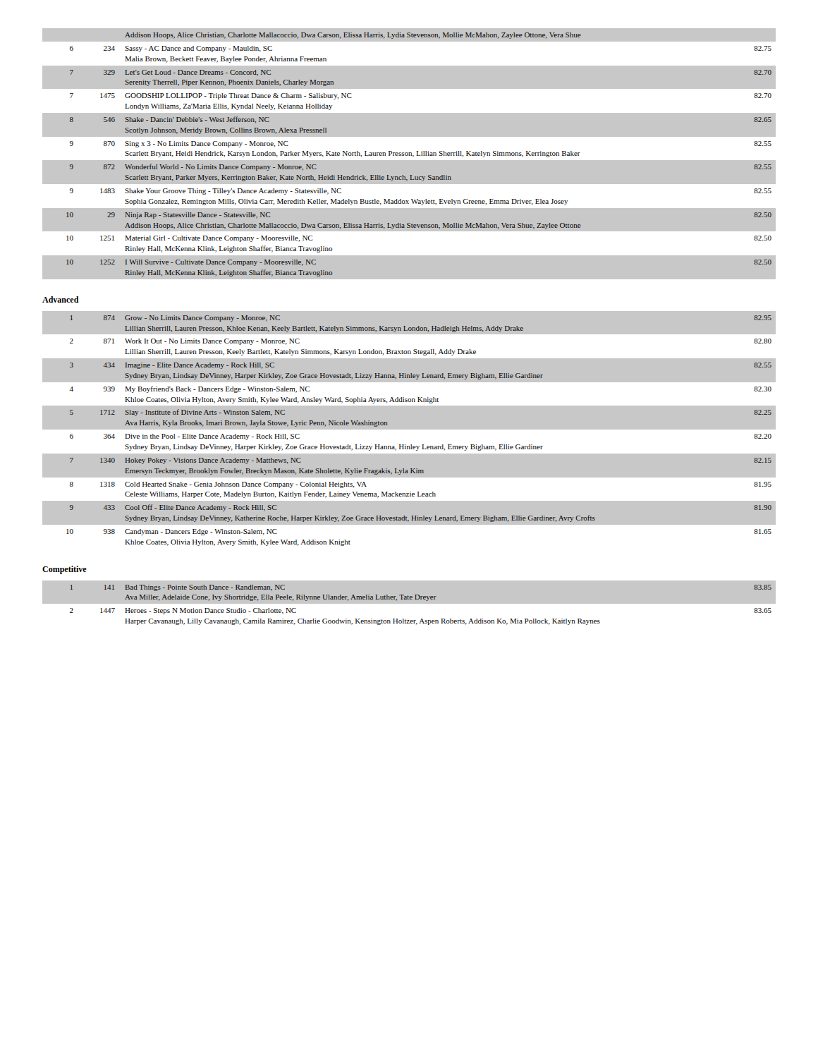| | | Addison Hoops, Alice Christian, Charlotte Mallacoccio, Dwa Carson, Elissa Harris, Lydia Stevenson, Mollie McMahon, Zaylee Ottone, Vera Shue | |
| 6 | 234 | Sassy - AC Dance and Company - Mauldin, SC Malia Brown, Beckett Feaver, Baylee Ponder, Ahrianna Freeman | 82.75 |
| 7 | 329 | Let's Get Loud - Dance Dreams - Concord, NC Serenity Therrell, Piper Kennon, Phoenix Daniels, Charley Morgan | 82.70 |
| 7 | 1475 | GOODSHIP LOLLIPOP - Triple Threat Dance & Charm - Salisbury, NC Londyn Williams, Za'Maria Ellis, Kyndal Neely, Keianna Holliday | 82.70 |
| 8 | 546 | Shake - Dancin' Debbie's - West Jefferson, NC Scotlyn Johnson, Meridy Brown, Collins Brown, Alexa Pressnell | 82.65 |
| 9 | 870 | Sing x 3 - No Limits Dance Company - Monroe, NC Scarlett Bryant, Heidi Hendrick, Karsyn London, Parker Myers, Kate North, Lauren Presson, Lillian Sherrill, Katelyn Simmons, Kerrington Baker | 82.55 |
| 9 | 872 | Wonderful World - No Limits Dance Company - Monroe, NC Scarlett Bryant, Parker Myers, Kerrington Baker, Kate North, Heidi Hendrick, Ellie Lynch, Lucy Sandlin | 82.55 |
| 9 | 1483 | Shake Your Groove Thing - Tilley's Dance Academy - Statesville, NC Sophia Gonzalez, Remington Mills, Olivia Carr, Meredith Keller, Madelyn Bustle, Maddox Waylett, Evelyn Greene, Emma Driver, Elea Josey | 82.55 |
| 10 | 29 | Ninja Rap - Statesville Dance - Statesville, NC Addison Hoops, Alice Christian, Charlotte Mallacoccio, Dwa Carson, Elissa Harris, Lydia Stevenson, Mollie McMahon, Vera Shue, Zaylee Ottone | 82.50 |
| 10 | 1251 | Material Girl - Cultivate Dance Company - Mooresville, NC Rinley Hall, McKenna Klink, Leighton Shaffer, Bianca Travoglino | 82.50 |
| 10 | 1252 | I Will Survive - Cultivate Dance Company - Mooresville, NC Rinley Hall, McKenna Klink, Leighton Shaffer, Bianca Travoglino | 82.50 |
Advanced
| 1 | 874 | Grow - No Limits Dance Company - Monroe, NC Lillian Sherrill, Lauren Presson, Khloe Kenan, Keely Bartlett, Katelyn Simmons, Karsyn London, Hadleigh Helms, Addy Drake | 82.95 |
| 2 | 871 | Work It Out - No Limits Dance Company - Monroe, NC Lillian Sherrill, Lauren Presson, Keely Bartlett, Katelyn Simmons, Karsyn London, Braxton Stegall, Addy Drake | 82.80 |
| 3 | 434 | Imagine - Elite Dance Academy - Rock Hill, SC Sydney Bryan, Lindsay DeVinney, Harper Kirkley, Zoe Grace Hovestadt, Lizzy Hanna, Hinley Lenard, Emery Bigham, Ellie Gardiner | 82.55 |
| 4 | 939 | My Boyfriend's Back - Dancers Edge - Winston-Salem, NC Khloe Coates, Olivia Hylton, Avery Smith, Kylee Ward, Ansley Ward, Sophia Ayers, Addison Knight | 82.30 |
| 5 | 1712 | Slay - Institute of Divine Arts - Winston Salem, NC Ava Harris, Kyla Brooks, Imari Brown, Jayla Stowe, Lyric Penn, Nicole Washington | 82.25 |
| 6 | 364 | Dive in the Pool - Elite Dance Academy - Rock Hill, SC Sydney Bryan, Lindsay DeVinney, Harper Kirkley, Zoe Grace Hovestadt, Lizzy Hanna, Hinley Lenard, Emery Bigham, Ellie Gardiner | 82.20 |
| 7 | 1340 | Hokey Pokey - Visions Dance Academy - Matthews, NC Emersyn Teckmyer, Brooklyn Fowler, Breckyn Mason, Kate Sholette, Kylie Fragakis, Lyla Kim | 82.15 |
| 8 | 1318 | Cold Hearted Snake - Genia Johnson Dance Company - Colonial Heights, VA Celeste Williams, Harper Cote, Madelyn Burton, Kaitlyn Fender, Lainey Venema, Mackenzie Leach | 81.95 |
| 9 | 433 | Cool Off - Elite Dance Academy - Rock Hill, SC Sydney Bryan, Lindsay DeVinney, Katherine Roche, Harper Kirkley, Zoe Grace Hovestadt, Hinley Lenard, Emery Bigham, Ellie Gardiner, Avry Crofts | 81.90 |
| 10 | 938 | Candyman - Dancers Edge - Winston-Salem, NC Khloe Coates, Olivia Hylton, Avery Smith, Kylee Ward, Addison Knight | 81.65 |
Competitive
| 1 | 141 | Bad Things - Pointe South Dance - Randleman, NC Ava Miller, Adelaide Cone, Ivy Shortridge, Ella Peele, Rilynne Ulander, Amelia Luther, Tate Dreyer | 83.85 |
| 2 | 1447 | Heroes - Steps N Motion Dance Studio - Charlotte, NC Harper Cavanaugh, Lilly Cavanaugh, Camila Ramirez, Charlie Goodwin, Kensington Holtzer, Aspen Roberts, Addison Ko, Mia Pollock, Kaitlyn Raynes | 83.65 |